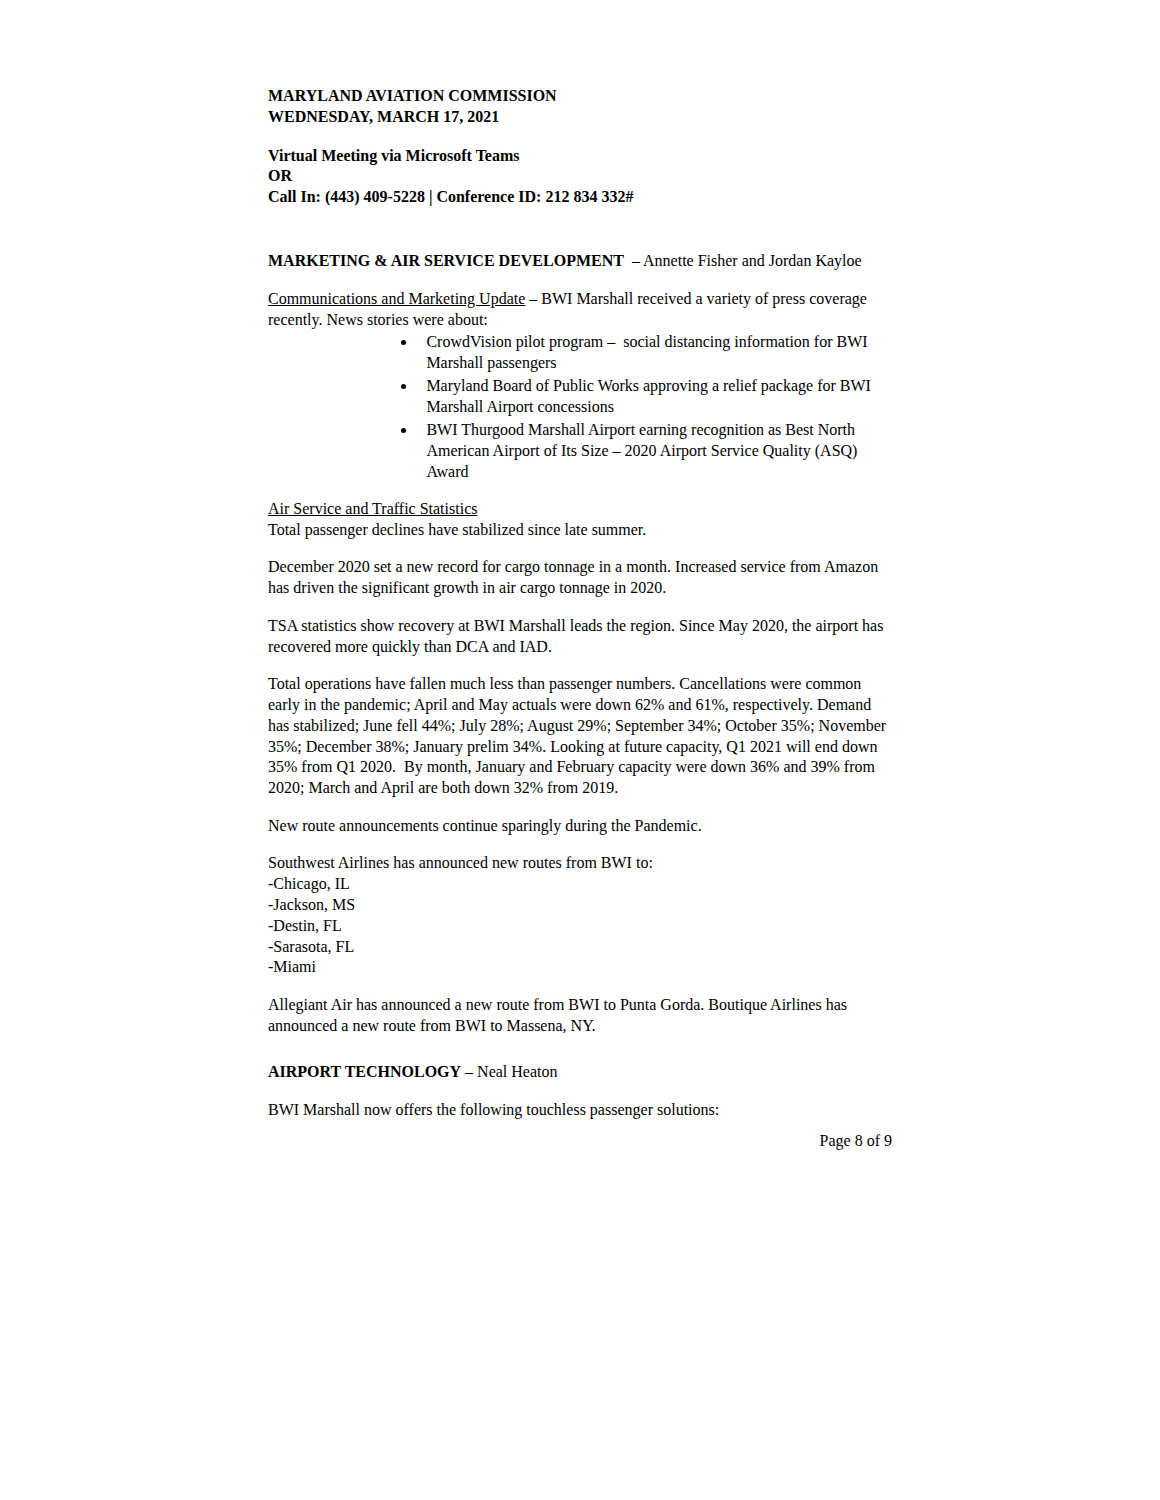MARYLAND AVIATION COMMISSION
WEDNESDAY, MARCH 17, 2021
Virtual Meeting via Microsoft Teams
OR
Call In: (443) 409-5228 | Conference ID: 212 834 332#
MARKETING & AIR SERVICE DEVELOPMENT
– Annette Fisher and Jordan Kayloe
Communications and Marketing Update – BWI Marshall received a variety of press coverage recently. News stories were about:
CrowdVision pilot program – social distancing information for BWI Marshall passengers
Maryland Board of Public Works approving a relief package for BWI Marshall Airport concessions
BWI Thurgood Marshall Airport earning recognition as Best North American Airport of Its Size – 2020 Airport Service Quality (ASQ) Award
Air Service and Traffic Statistics
Total passenger declines have stabilized since late summer.
December 2020 set a new record for cargo tonnage in a month. Increased service from Amazon has driven the significant growth in air cargo tonnage in 2020.
TSA statistics show recovery at BWI Marshall leads the region. Since May 2020, the airport has recovered more quickly than DCA and IAD.
Total operations have fallen much less than passenger numbers. Cancellations were common early in the pandemic; April and May actuals were down 62% and 61%, respectively. Demand has stabilized; June fell 44%; July 28%; August 29%; September 34%; October 35%; November 35%; December 38%; January prelim 34%. Looking at future capacity, Q1 2021 will end down 35% from Q1 2020. By month, January and February capacity were down 36% and 39% from 2020; March and April are both down 32% from 2019.
New route announcements continue sparingly during the Pandemic.
Southwest Airlines has announced new routes from BWI to:
-Chicago, IL
-Jackson, MS
-Destin, FL
-Sarasota, FL
-Miami
Allegiant Air has announced a new route from BWI to Punta Gorda. Boutique Airlines has announced a new route from BWI to Massena, NY.
AIRPORT TECHNOLOGY
– Neal Heaton
BWI Marshall now offers the following touchless passenger solutions:
Page 8 of 9